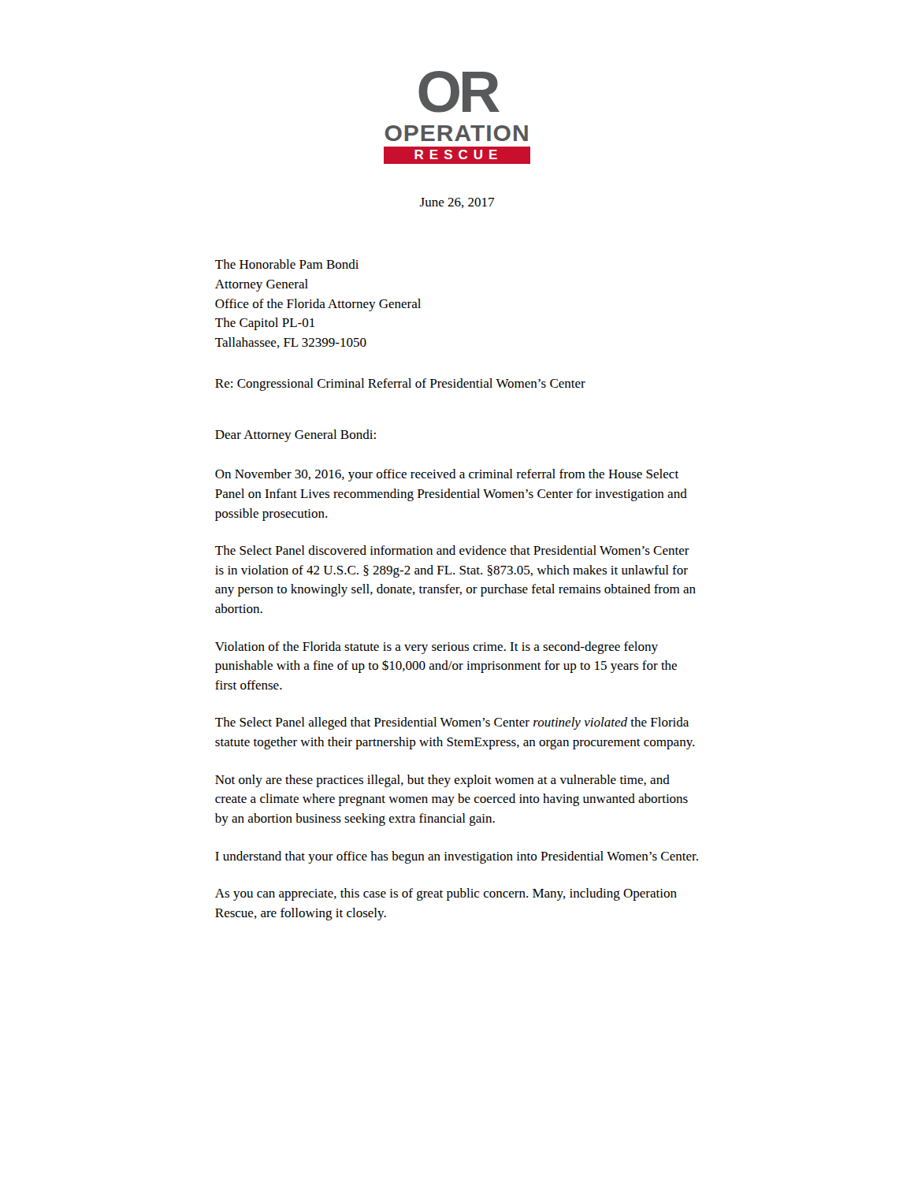OR OPERATION RESCUE
June 26, 2017
The Honorable Pam Bondi
Attorney General
Office of the Florida Attorney General
The Capitol PL-01
Tallahassee, FL 32399-1050
Re: Congressional Criminal Referral of Presidential Women’s Center
Dear Attorney General Bondi:
On November 30, 2016, your office received a criminal referral from the House Select Panel on Infant Lives recommending Presidential Women’s Center for investigation and possible prosecution.
The Select Panel discovered information and evidence that Presidential Women’s Center is in violation of 42 U.S.C. § 289g-2 and FL. Stat. §873.05, which makes it unlawful for any person to knowingly sell, donate, transfer, or purchase fetal remains obtained from an abortion.
Violation of the Florida statute is a very serious crime. It is a second-degree felony punishable with a fine of up to $10,000 and/or imprisonment for up to 15 years for the first offense.
The Select Panel alleged that Presidential Women’s Center routinely violated the Florida statute together with their partnership with StemExpress, an organ procurement company.
Not only are these practices illegal, but they exploit women at a vulnerable time, and create a climate where pregnant women may be coerced into having unwanted abortions by an abortion business seeking extra financial gain.
I understand that your office has begun an investigation into Presidential Women’s Center.
As you can appreciate, this case is of great public concern. Many, including Operation Rescue, are following it closely.